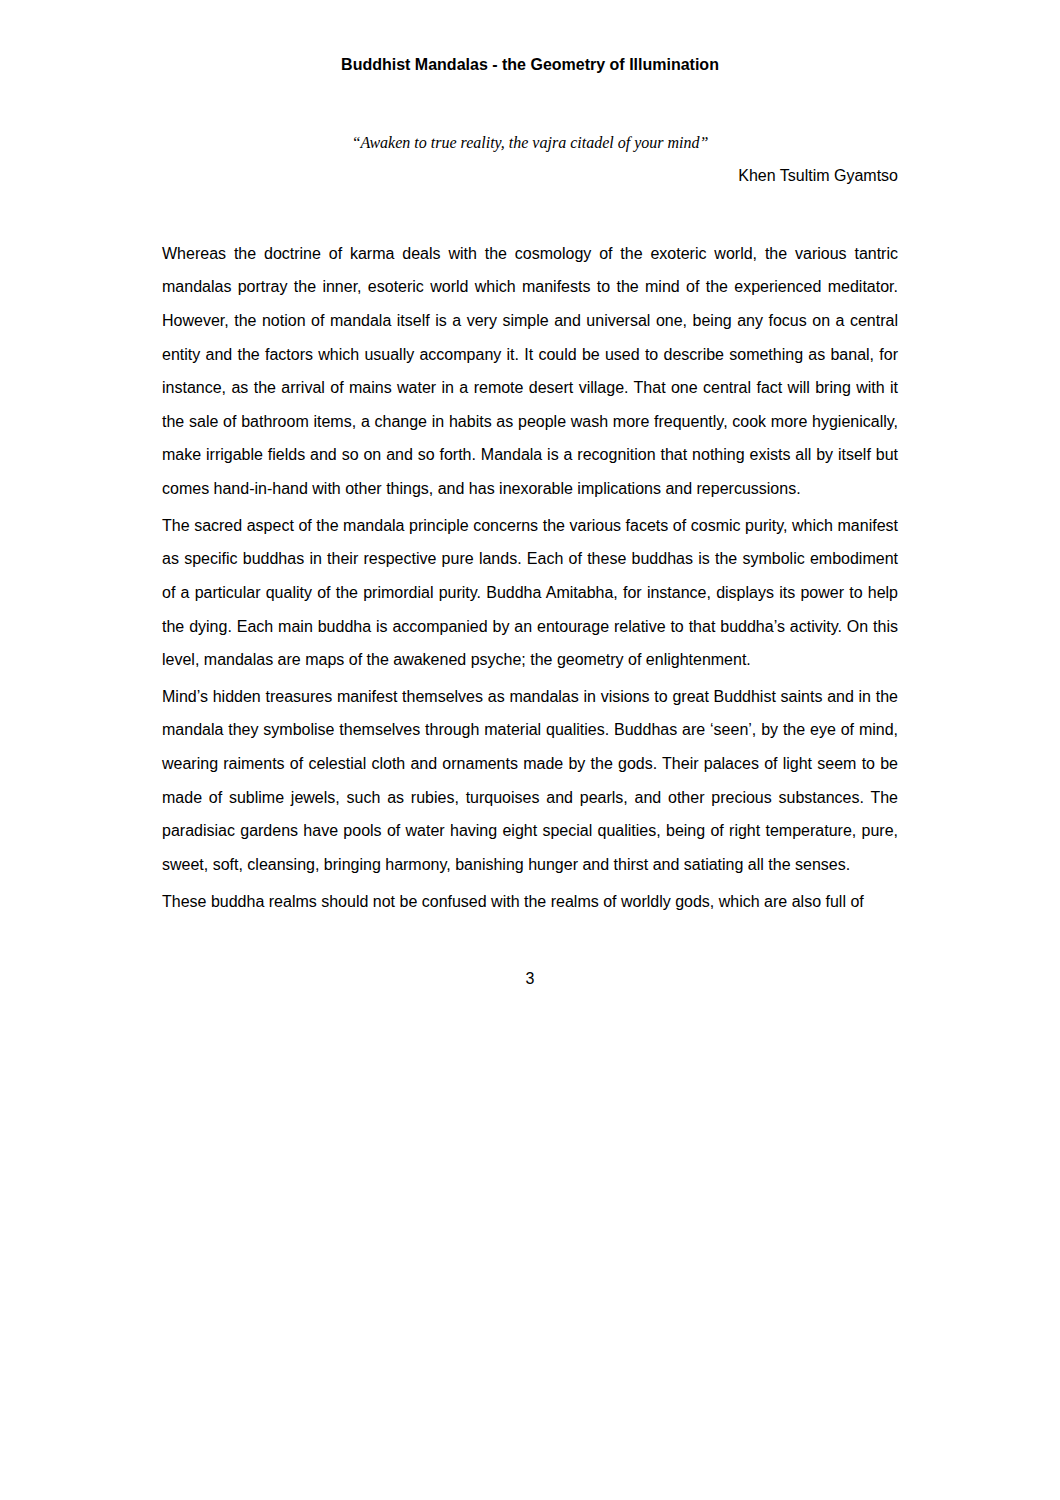Buddhist Mandalas - the Geometry of Illumination
“Awaken to true reality, the vajra citadel of your mind”
Khen Tsultim Gyamtso
Whereas the doctrine of karma deals with the cosmology of the exoteric world, the various tantric mandalas portray the inner, esoteric world which manifests to the mind of the experienced meditator. However, the notion of mandala itself is a very simple and universal one, being any focus on a central entity and the factors which usually accompany it. It could be used to describe something as banal, for instance, as the arrival of mains water in a remote desert village. That one central fact will bring with it the sale of bathroom items, a change in habits as people wash more frequently, cook more hygienically, make irrigable fields and so on and so forth. Mandala is a recognition that nothing exists all by itself but comes hand-in-hand with other things, and has inexorable implications and repercussions.
The sacred aspect of the mandala principle concerns the various facets of cosmic purity, which manifest as specific buddhas in their respective pure lands. Each of these buddhas is the symbolic embodiment of a particular quality of the primordial purity. Buddha Amitabha, for instance, displays its power to help the dying. Each main buddha is accompanied by an entourage relative to that buddha’s activity. On this level, mandalas are maps of the awakened psyche; the geometry of enlightenment.
Mind’s hidden treasures manifest themselves as mandalas in visions to great Buddhist saints and in the mandala they symbolise themselves through material qualities. Buddhas are ‘seen’, by the eye of mind, wearing raiments of celestial cloth and ornaments made by the gods. Their palaces of light seem to be made of sublime jewels, such as rubies, turquoises and pearls, and other precious substances. The paradisiac gardens have pools of water having eight special qualities, being of right temperature, pure, sweet, soft, cleansing, bringing harmony, banishing hunger and thirst and satiating all the senses.
These buddha realms should not be confused with the realms of worldly gods, which are also full of
3